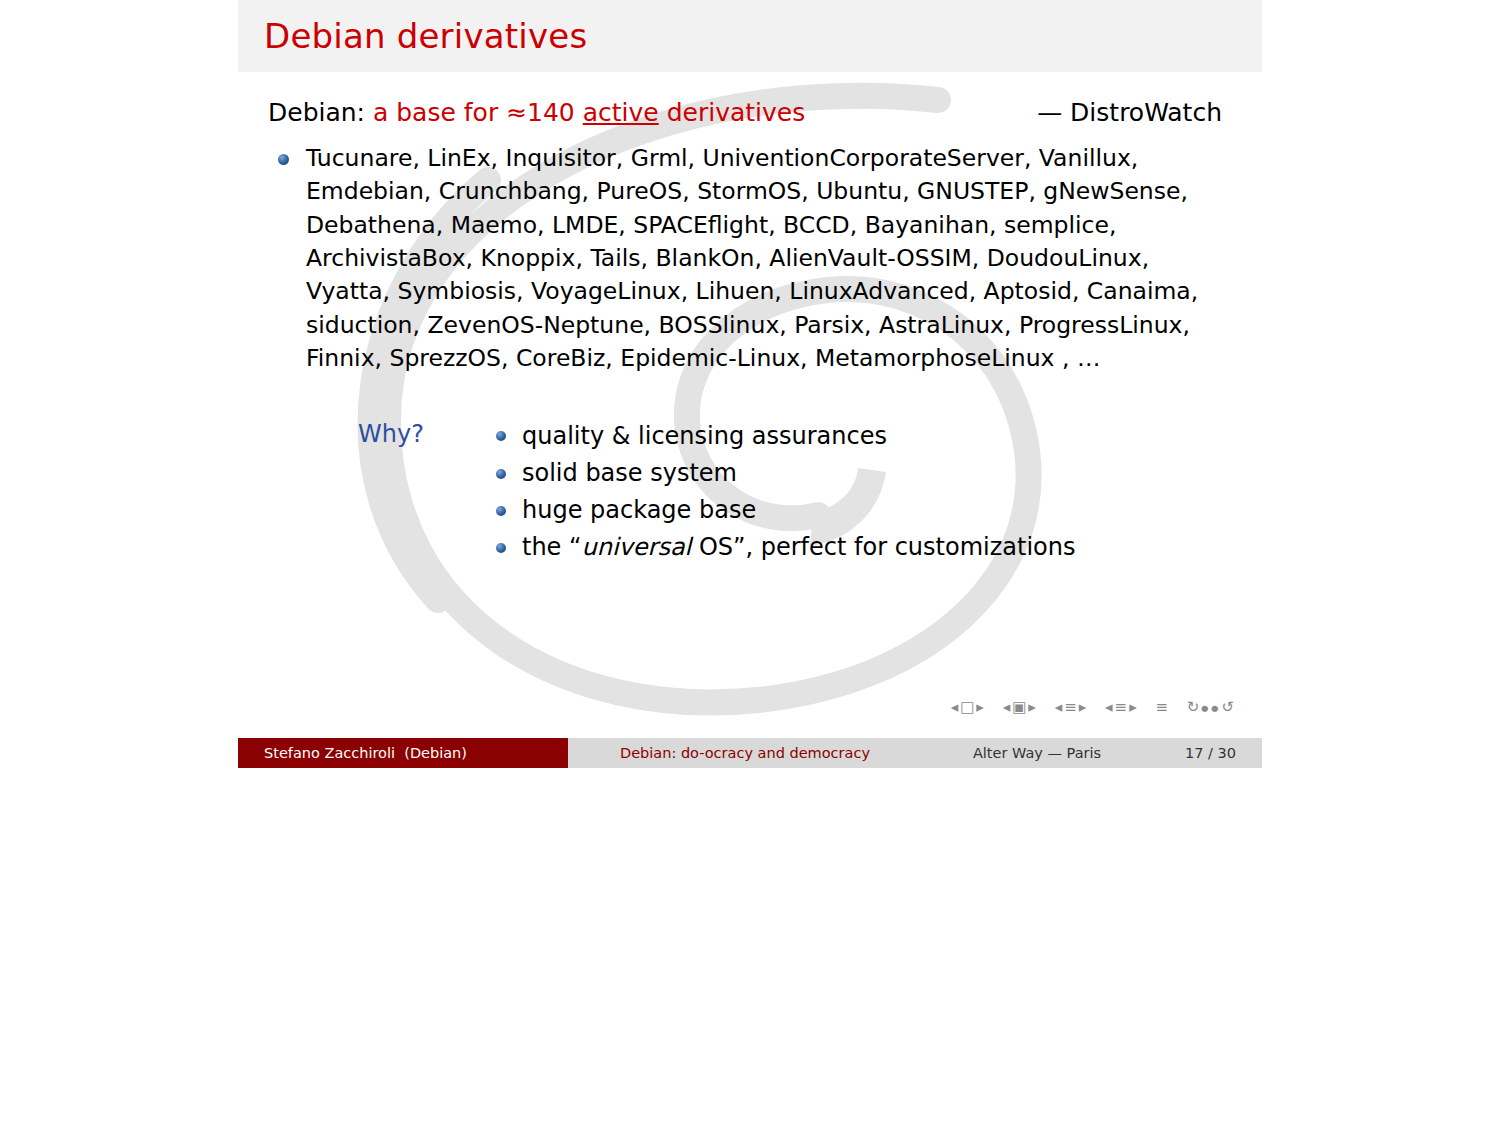Debian derivatives
Debian: a base for ≈140 active derivatives — DistroWatch
Tucunare, LinEx, Inquisitor, Grml, UniventionCorporateServer, Vanillux, Emdebian, Crunchbang, PureOS, StormOS, Ubuntu, GNUSTEP, gNewSense, Debathena, Maemo, LMDE, SPACEflight, BCCD, Bayanihan, semplice, ArchivistaBox, Knoppix, Tails, BlankOn, AlienVault-OSSIM, DoudouLinux, Vyatta, Symbiosis, VoyageLinux, Lihuen, LinuxAdvanced, Aptosid, Canaima, siduction, ZevenOS-Neptune, BOSSlinux, Parsix, AstraLinux, ProgressLinux, Finnix, SprezzOS, CoreBiz, Epidemic-Linux, MetamorphoseLinux , …
Why?
quality & licensing assurances
solid base system
huge package base
the “universal OS”, perfect for customizations
◂□▸ ◂▣▸ ◂≡▸ ◂≡▸ ≡ ↻⦁⦁↺
Stefano Zacchiroli (Debian)
Debian: do-ocracy and democracy
Alter Way — Paris
17 / 30